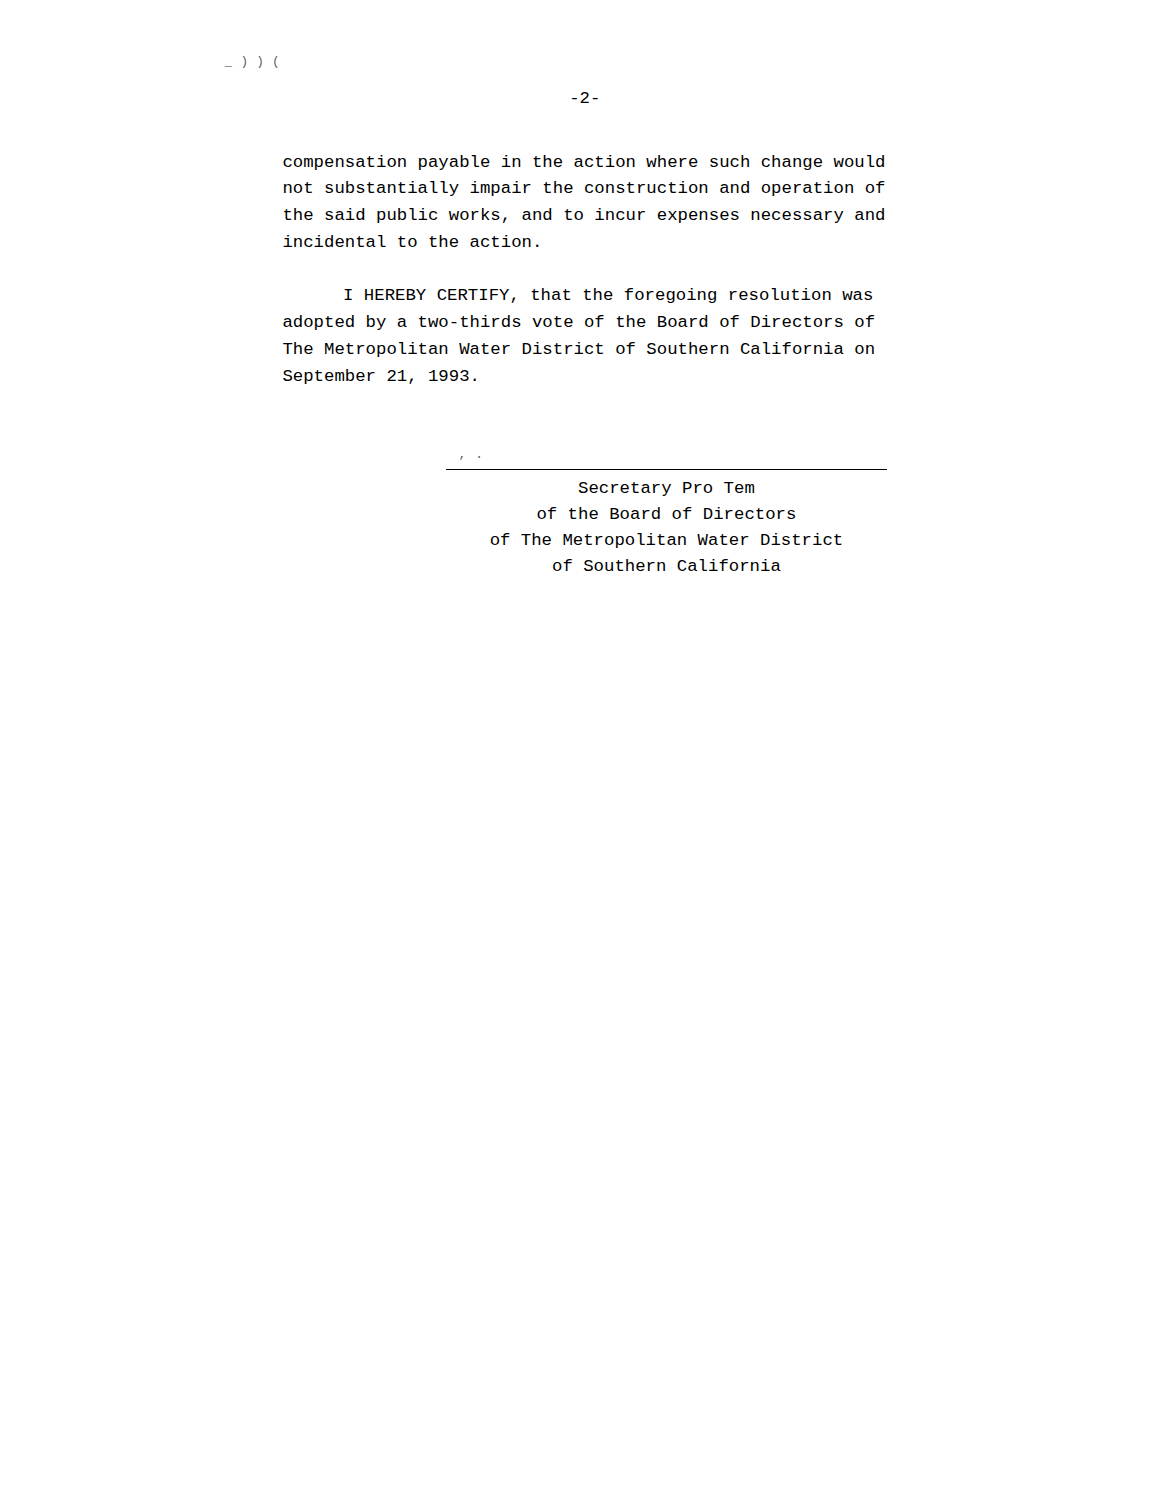_ ) ) (
-2-
compensation payable in the action where such change would not substantially impair the construction and operation of the said public works, and to incur expenses necessary and incidental to the action.
I HEREBY CERTIFY, that the foregoing resolution was adopted by a two-thirds vote of the Board of Directors of The Metropolitan Water District of Southern California on September 21, 1993.
, .
Secretary Pro Tem
of the Board of Directors
of The Metropolitan Water District
of Southern California